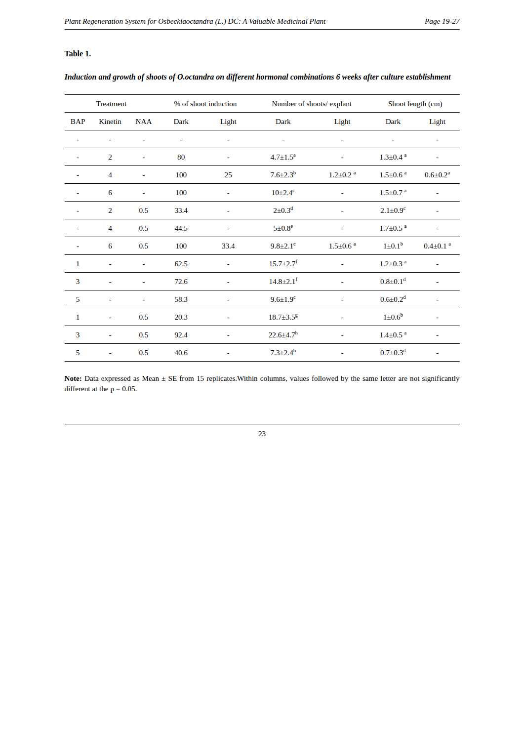Plant Regeneration System for Osbeckiaoctandra (L.) DC: A Valuable Medicinal Plant Page 19-27
Table 1.
Induction and growth of shoots of O.octandra on different hormonal combinations 6 weeks after culture establishment
| Treatment | % of shoot induction | Number of shoots/ explant | Shoot length (cm) |
| --- | --- | --- | --- |
| BAP | Kinetin | NAA | Dark | Light | Dark | Light | Dark | Light |
| - | - | - | - | - | - | - | - | - |
| - | 2 | - | 80 | - | 4.7±1.5 a | - | 1.3±0.4 a | - |
| - | 4 | - | 100 | 25 | 7.6±2.3 b | 1.2±0.2 a | 1.5±0.6 a | 0.6±0.2 a |
| - | 6 | - | 100 | - | 10±2.4 c | - | 1.5±0.7 a | - |
| - | 2 | 0.5 | 33.4 | - | 2±0.3 d | - | 2.1±0.9 c | - |
| - | 4 | 0.5 | 44.5 | - | 5±0.8 e | - | 1.7±0.5 a | - |
| - | 6 | 0.5 | 100 | 33.4 | 9.8±2.1 c | 1.5±0.6 a | 1±0.1 b | 0.4±0.1 a |
| 1 | - | - | 62.5 | - | 15.7±2.7 f | - | 1.2±0.3 a | - |
| 3 | - | - | 72.6 | - | 14.8±2.1 f | - | 0.8±0.1 d | - |
| 5 | - | - | 58.3 | - | 9.6±1.9 c | - | 0.6±0.2 d | - |
| 1 | - | 0.5 | 20.3 | - | 18.7±3.5 g | - | 1±0.6 b | - |
| 3 | - | 0.5 | 92.4 | - | 22.6±4.7 h | - | 1.4±0.5 a | - |
| 5 | - | 0.5 | 40.6 | - | 7.3±2.4 b | - | 0.7±0.3 d | - |
Note: Data expressed as Mean ± SE from 15 replicates.Within columns, values followed by the same letter are not significantly different at the p = 0.05.
23